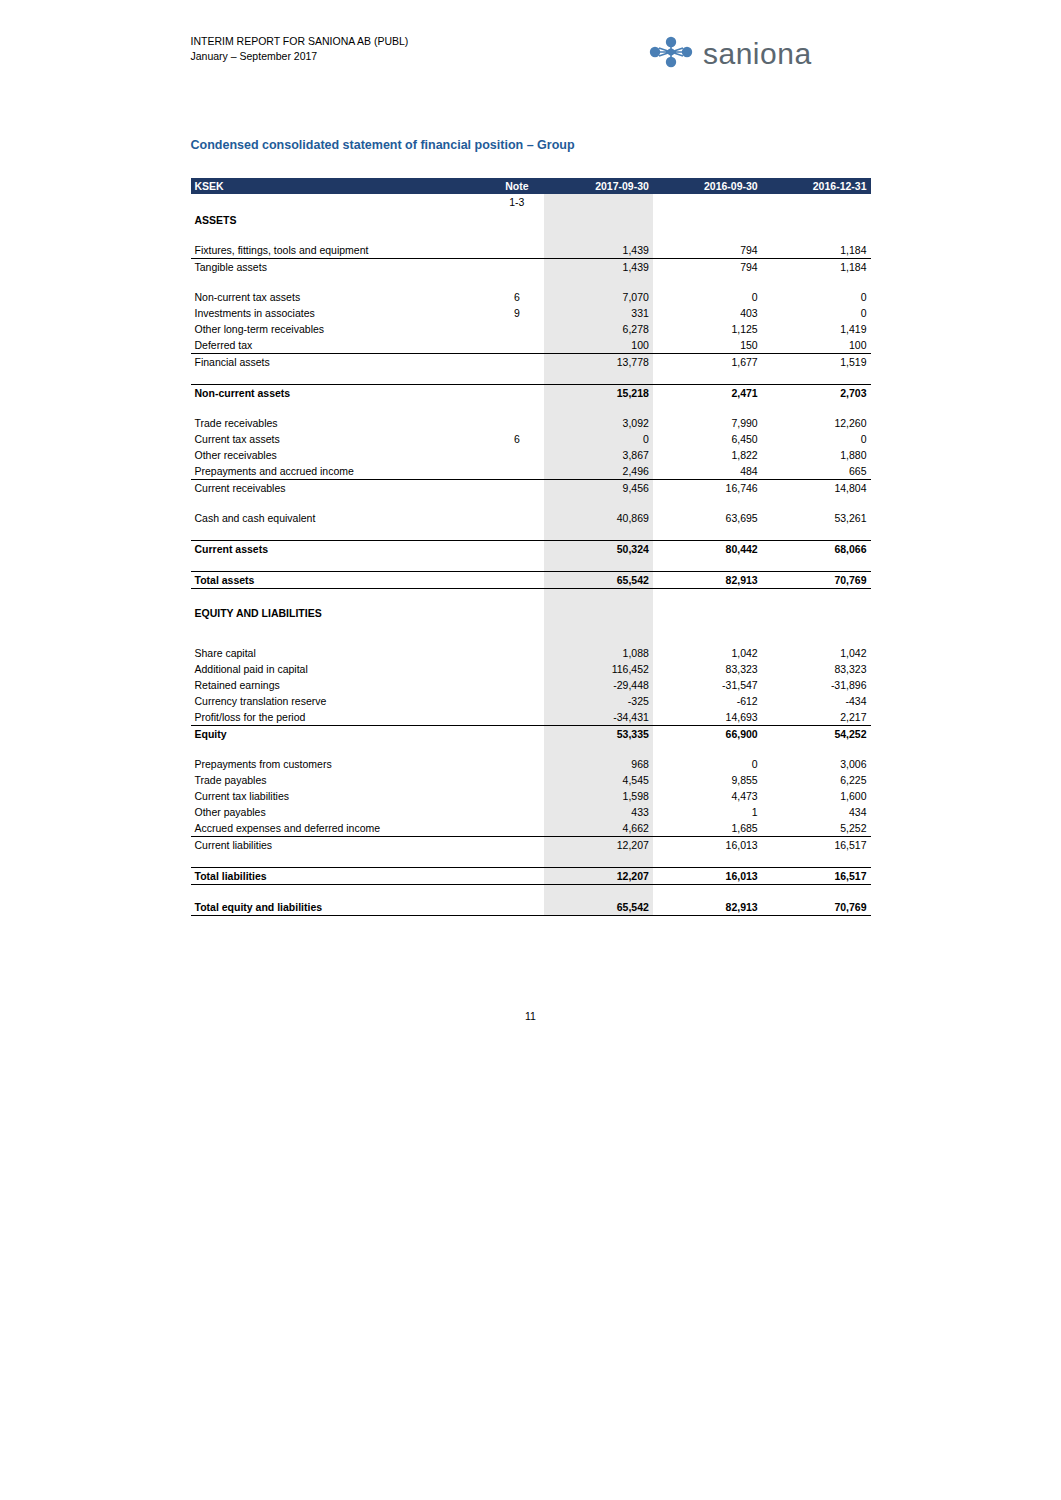INTERIM REPORT FOR SANIONA AB (PUBL)
January – September 2017
saniona
Condensed consolidated statement of financial position – Group
| KSEK | Note | 2017-09-30 | 2016-09-30 | 2016-12-31 |
| --- | --- | --- | --- | --- |
| | 1-3 | | | |
| ASSETS | | | | |
| Fixtures, fittings, tools and equipment | | 1,439 | 794 | 1,184 |
| Tangible assets | | 1,439 | 794 | 1,184 |
| Non-current tax assets | 6 | 7,070 | 0 | 0 |
| Investments in associates | 9 | 331 | 403 | 0 |
| Other long-term receivables | | 6,278 | 1,125 | 1,419 |
| Deferred tax | | 100 | 150 | 100 |
| Financial assets | | 13,778 | 1,677 | 1,519 |
| Non-current assets | | 15,218 | 2,471 | 2,703 |
| Trade receivables | | 3,092 | 7,990 | 12,260 |
| Current tax assets | 6 | 0 | 6,450 | 0 |
| Other receivables | | 3,867 | 1,822 | 1,880 |
| Prepayments and accrued income | | 2,496 | 484 | 665 |
| Current receivables | | 9,456 | 16,746 | 14,804 |
| Cash and cash equivalent | | 40,869 | 63,695 | 53,261 |
| Current assets | | 50,324 | 80,442 | 68,066 |
| Total assets | | 65,542 | 82,913 | 70,769 |
| EQUITY AND LIABILITIES | | | | |
| Share capital | | 1,088 | 1,042 | 1,042 |
| Additional paid in capital | | 116,452 | 83,323 | 83,323 |
| Retained earnings | | -29,448 | -31,547 | -31,896 |
| Currency translation reserve | | -325 | -612 | -434 |
| Profit/loss for the period | | -34,431 | 14,693 | 2,217 |
| Equity | | 53,335 | 66,900 | 54,252 |
| Prepayments from customers | | 968 | 0 | 3,006 |
| Trade payables | | 4,545 | 9,855 | 6,225 |
| Current tax liabilities | | 1,598 | 4,473 | 1,600 |
| Other payables | | 433 | 1 | 434 |
| Accrued expenses and deferred income | | 4,662 | 1,685 | 5,252 |
| Current liabilities | | 12,207 | 16,013 | 16,517 |
| Total liabilities | | 12,207 | 16,013 | 16,517 |
| Total equity and liabilities | | 65,542 | 82,913 | 70,769 |
11